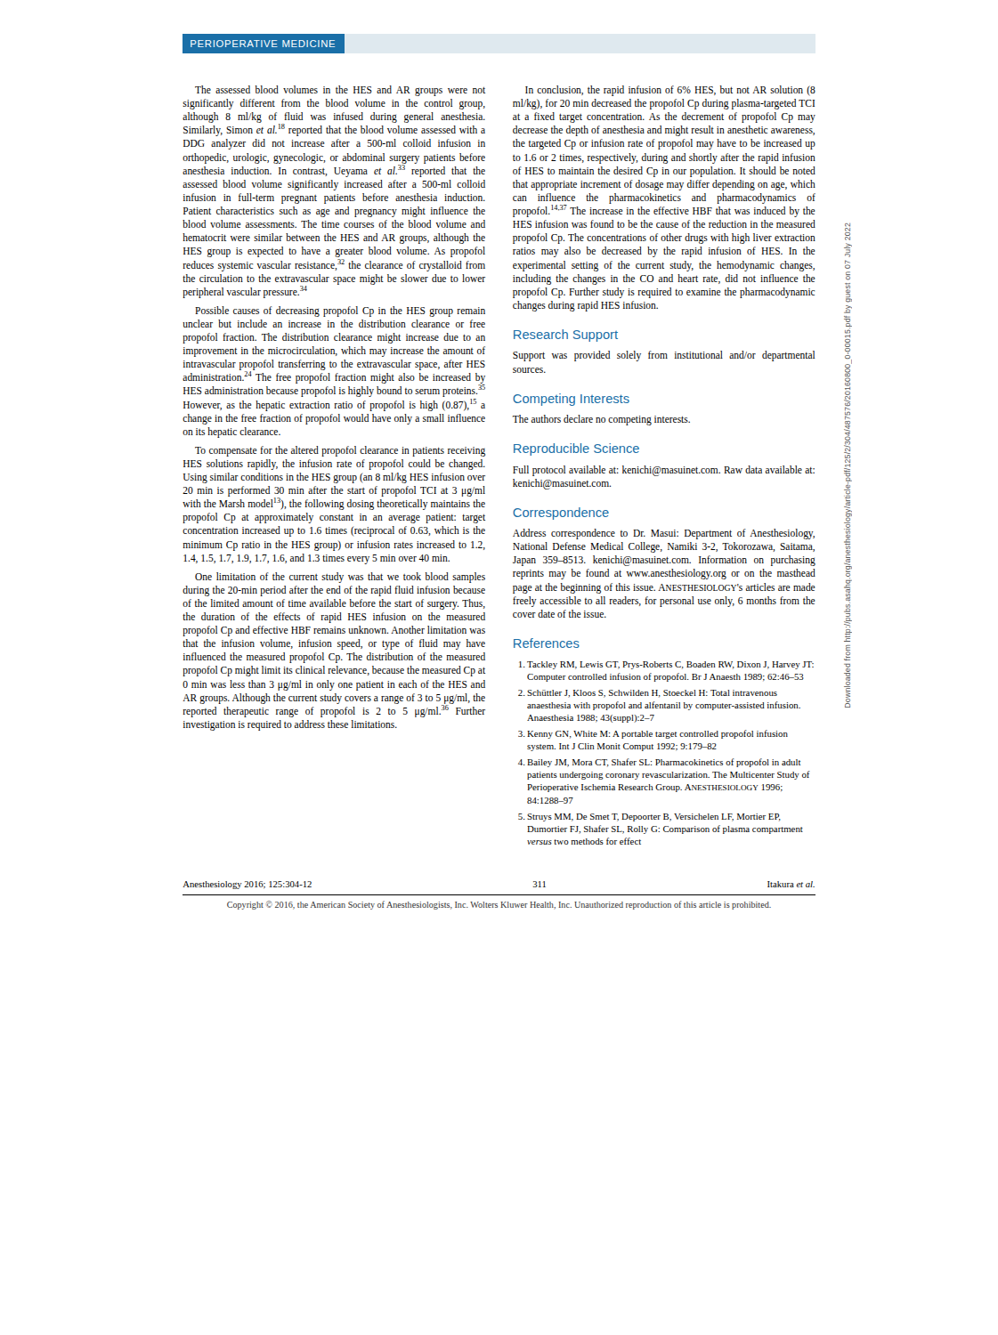Perioperative Medicine
Downloaded from http://pubs.asahq.org/anesthesiology/article-pdf/125/2/304/487576/20160800_0-00015.pdf by guest on 07 July 2022
The assessed blood volumes in the HES and AR groups were not significantly different from the blood volume in the control group, although 8 ml/kg of fluid was infused during general anesthesia. Similarly, Simon et al.18 reported that the blood volume assessed with a DDG analyzer did not increase after a 500-ml colloid infusion in orthopedic, urologic, gynecologic, or abdominal surgery patients before anesthesia induction. In contrast, Ueyama et al.33 reported that the assessed blood volume significantly increased after a 500-ml colloid infusion in full-term pregnant patients before anesthesia induction. Patient characteristics such as age and pregnancy might influence the blood volume assessments. The time courses of the blood volume and hematocrit were similar between the HES and AR groups, although the HES group is expected to have a greater blood volume. As propofol reduces systemic vascular resistance,32 the clearance of crystalloid from the circulation to the extravascular space might be slower due to lower peripheral vascular pressure.34
Possible causes of decreasing propofol Cp in the HES group remain unclear but include an increase in the distribution clearance or free propofol fraction. The distribution clearance might increase due to an improvement in the microcirculation, which may increase the amount of intravascular propofol transferring to the extravascular space, after HES administration.24 The free propofol fraction might also be increased by HES administration because propofol is highly bound to serum proteins.35 However, as the hepatic extraction ratio of propofol is high (0.87),15 a change in the free fraction of propofol would have only a small influence on its hepatic clearance.
To compensate for the altered propofol clearance in patients receiving HES solutions rapidly, the infusion rate of propofol could be changed. Using similar conditions in the HES group (an 8 ml/kg HES infusion over 20 min is performed 30 min after the start of propofol TCI at 3 μg/ml with the Marsh model13), the following dosing theoretically maintains the propofol Cp at approximately constant in an average patient: target concentration increased up to 1.6 times (reciprocal of 0.63, which is the minimum Cp ratio in the HES group) or infusion rates increased to 1.2, 1.4, 1.5, 1.7, 1.9, 1.7, 1.6, and 1.3 times every 5 min over 40 min.
One limitation of the current study was that we took blood samples during the 20-min period after the end of the rapid fluid infusion because of the limited amount of time available before the start of surgery. Thus, the duration of the effects of rapid HES infusion on the measured propofol Cp and effective HBF remains unknown. Another limitation was that the infusion volume, infusion speed, or type of fluid may have influenced the measured propofol Cp. The distribution of the measured propofol Cp might limit its clinical relevance, because the measured Cp at 0 min was less than 3 μg/ml in only one patient in each of the HES and AR groups. Although the current study covers a range of 3 to 5 μg/ml, the reported therapeutic range of propofol is 2 to 5 μg/ml.36 Further investigation is required to address these limitations.
In conclusion, the rapid infusion of 6% HES, but not AR solution (8 ml/kg), for 20 min decreased the propofol Cp during plasma-targeted TCI at a fixed target concentration. As the decrement of propofol Cp may decrease the depth of anesthesia and might result in anesthetic awareness, the targeted Cp or infusion rate of propofol may have to be increased up to 1.6 or 2 times, respectively, during and shortly after the rapid infusion of HES to maintain the desired Cp in our population. It should be noted that appropriate increment of dosage may differ depending on age, which can influence the pharmacokinetics and pharmacodynamics of propofol.14,37 The increase in the effective HBF that was induced by the HES infusion was found to be the cause of the reduction in the measured propofol Cp. The concentrations of other drugs with high liver extraction ratios may also be decreased by the rapid infusion of HES. In the experimental setting of the current study, the hemodynamic changes, including the changes in the CO and heart rate, did not influence the propofol Cp. Further study is required to examine the pharmacodynamic changes during rapid HES infusion.
Research Support
Support was provided solely from institutional and/or departmental sources.
Competing Interests
The authors declare no competing interests.
Reproducible Science
Full protocol available at: kenichi@masuinet.com. Raw data available at: kenichi@masuinet.com.
Correspondence
Address correspondence to Dr. Masui: Department of Anesthesiology, National Defense Medical College, Namiki 3-2, Tokorozawa, Saitama, Japan 359–8513. kenichi@masuinet.com. Information on purchasing reprints may be found at www.anesthesiology.org or on the masthead page at the beginning of this issue. ANESTHESIOLOGY's articles are made freely accessible to all readers, for personal use only, 6 months from the cover date of the issue.
References
Tackley RM, Lewis GT, Prys-Roberts C, Boaden RW, Dixon J, Harvey JT: Computer controlled infusion of propofol. Br J Anaesth 1989; 62:46–53
Schüttler J, Kloos S, Schwilden H, Stoeckel H: Total intravenous anaesthesia with propofol and alfentanil by computer-assisted infusion. Anaesthesia 1988; 43(suppl):2–7
Kenny GN, White M: A portable target controlled propofol infusion system. Int J Clin Monit Comput 1992; 9:179–82
Bailey JM, Mora CT, Shafer SL: Pharmacokinetics of propofol in adult patients undergoing coronary revascularization. The Multicenter Study of Perioperative Ischemia Research Group. ANESTHESIOLOGY 1996; 84:1288–97
Struys MM, De Smet T, Depoorter B, Versichelen LF, Mortier EP, Dumortier FJ, Shafer SL, Rolly G: Comparison of plasma compartment versus two methods for effect
Anesthesiology 2016; 125:304-12
311
Itakura et al.
Copyright © 2016, the American Society of Anesthesiologists, Inc. Wolters Kluwer Health, Inc. Unauthorized reproduction of this article is prohibited.